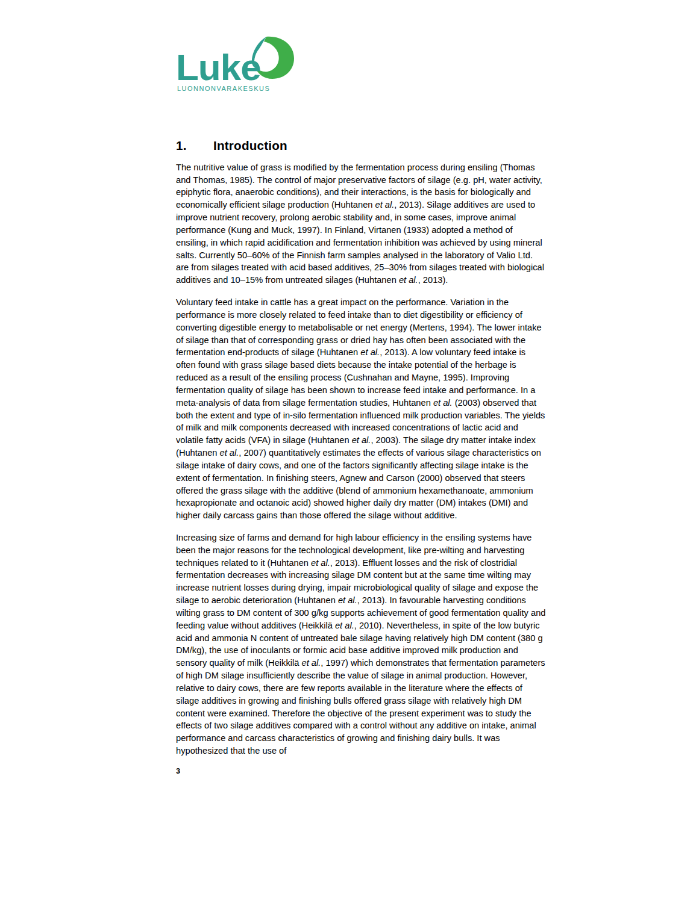Luke LUONNONVARAKESKUS
1. Introduction
The nutritive value of grass is modified by the fermentation process during ensiling (Thomas and Thomas, 1985). The control of major preservative factors of silage (e.g. pH, water activity, epiphytic flora, anaerobic conditions), and their interactions, is the basis for biologically and economically efficient silage production (Huhtanen et al., 2013). Silage additives are used to improve nutrient recovery, prolong aerobic stability and, in some cases, improve animal performance (Kung and Muck, 1997). In Finland, Virtanen (1933) adopted a method of ensiling, in which rapid acidification and fermentation inhibition was achieved by using mineral salts. Currently 50–60% of the Finnish farm samples analysed in the laboratory of Valio Ltd. are from silages treated with acid based additives, 25–30% from silages treated with biological additives and 10–15% from untreated silages (Huhtanen et al., 2013).
Voluntary feed intake in cattle has a great impact on the performance. Variation in the performance is more closely related to feed intake than to diet digestibility or efficiency of converting digestible energy to metabolisable or net energy (Mertens, 1994). The lower intake of silage than that of corresponding grass or dried hay has often been associated with the fermentation end-products of silage (Huhtanen et al., 2013). A low voluntary feed intake is often found with grass silage based diets because the intake potential of the herbage is reduced as a result of the ensiling process (Cushnahan and Mayne, 1995). Improving fermentation quality of silage has been shown to increase feed intake and performance. In a meta-analysis of data from silage fermentation studies, Huhtanen et al. (2003) observed that both the extent and type of in-silo fermentation influenced milk production variables. The yields of milk and milk components decreased with increased concentrations of lactic acid and volatile fatty acids (VFA) in silage (Huhtanen et al., 2003). The silage dry matter intake index (Huhtanen et al., 2007) quantitatively estimates the effects of various silage characteristics on silage intake of dairy cows, and one of the factors significantly affecting silage intake is the extent of fermentation. In finishing steers, Agnew and Carson (2000) observed that steers offered the grass silage with the additive (blend of ammonium hexamethanoate, ammonium hexapropionate and octanoic acid) showed higher daily dry matter (DM) intakes (DMI) and higher daily carcass gains than those offered the silage without additive.
Increasing size of farms and demand for high labour efficiency in the ensiling systems have been the major reasons for the technological development, like pre-wilting and harvesting techniques related to it (Huhtanen et al., 2013). Effluent losses and the risk of clostridial fermentation decreases with increasing silage DM content but at the same time wilting may increase nutrient losses during drying, impair microbiological quality of silage and expose the silage to aerobic deterioration (Huhtanen et al., 2013). In favourable harvesting conditions wilting grass to DM content of 300 g/kg supports achievement of good fermentation quality and feeding value without additives (Heikkilä et al., 2010). Nevertheless, in spite of the low butyric acid and ammonia N content of untreated bale silage having relatively high DM content (380 g DM/kg), the use of inoculants or formic acid base additive improved milk production and sensory quality of milk (Heikkilä et al., 1997) which demonstrates that fermentation parameters of high DM silage insufficiently describe the value of silage in animal production. However, relative to dairy cows, there are few reports available in the literature where the effects of silage additives in growing and finishing bulls offered grass silage with relatively high DM content were examined. Therefore the objective of the present experiment was to study the effects of two silage additives compared with a control without any additive on intake, animal performance and carcass characteristics of growing and finishing dairy bulls. It was hypothesized that the use of
3